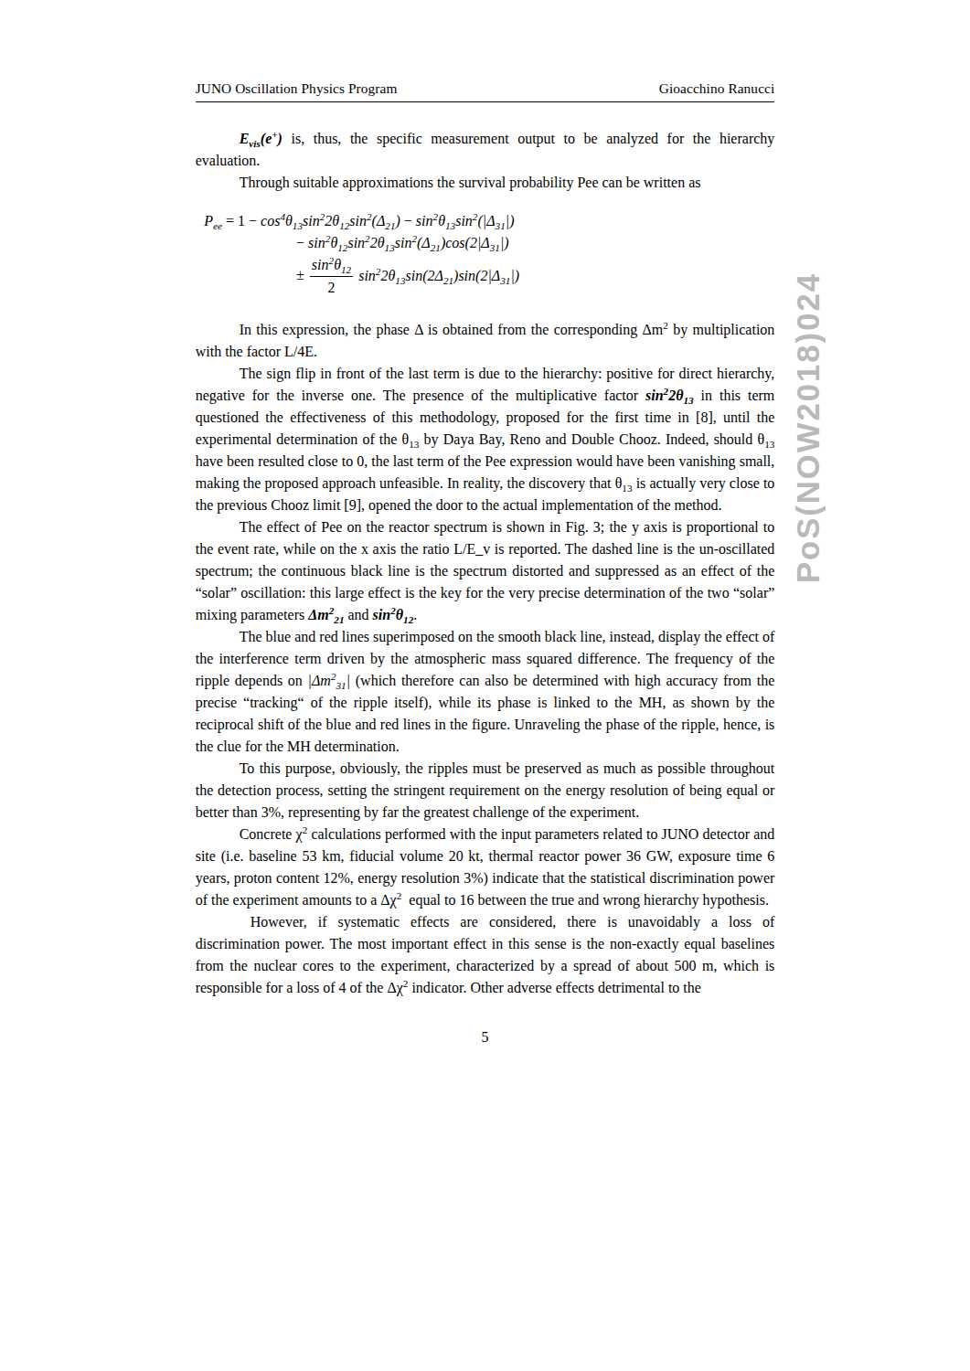JUNO Oscillation Physics Program Gioacchino Ranucci
PoS(NOW2018)024
Evis(e+) is, thus, the specific measurement output to be analyzed for the hierarchy evaluation.
Through suitable approximations the survival probability Pee can be written as
Pee = 1 − cos4θ13sin22θ12sin2(Δ21) − sin2θ13sin2(|Δ31|) − sin2θ12sin22θ13sin2(Δ21)cos(2|Δ31|) ± sin2θ122 sin22θ13sin(2Δ21)sin(2|Δ31|)
In this expression, the phase Δ is obtained from the corresponding Δm2 by multiplication with the factor L/4E.
The sign flip in front of the last term is due to the hierarchy: positive for direct hierarchy, negative for the inverse one. The presence of the multiplicative factor sin22θ13 in this term questioned the effectiveness of this methodology, proposed for the first time in [8], until the experimental determination of the θ13 by Daya Bay, Reno and Double Chooz. Indeed, should θ13 have been resulted close to 0, the last term of the Pee expression would have been vanishing small, making the proposed approach unfeasible. In reality, the discovery that θ13 is actually very close to the previous Chooz limit [9], opened the door to the actual implementation of the method.
The effect of Pee on the reactor spectrum is shown in Fig. 3; the y axis is proportional to the event rate, while on the x axis the ratio L/E_v is reported. The dashed line is the un-oscillated spectrum; the continuous black line is the spectrum distorted and suppressed as an effect of the “solar” oscillation: this large effect is the key for the very precise determination of the two “solar” mixing parameters Δm221 and sin2θ12.
The blue and red lines superimposed on the smooth black line, instead, display the effect of the interference term driven by the atmospheric mass squared difference. The frequency of the ripple depends on |Δm231| (which therefore can also be determined with high accuracy from the precise “tracking“ of the ripple itself), while its phase is linked to the MH, as shown by the reciprocal shift of the blue and red lines in the figure. Unraveling the phase of the ripple, hence, is the clue for the MH determination.
To this purpose, obviously, the ripples must be preserved as much as possible throughout the detection process, setting the stringent requirement on the energy resolution of being equal or better than 3%, representing by far the greatest challenge of the experiment.
Concrete χ2 calculations performed with the input parameters related to JUNO detector and site (i.e. baseline 53 km, fiducial volume 20 kt, thermal reactor power 36 GW, exposure time 6 years, proton content 12%, energy resolution 3%) indicate that the statistical discrimination power of the experiment amounts to a Δχ2 equal to 16 between the true and wrong hierarchy hypothesis.
However, if systematic effects are considered, there is unavoidably a loss of discrimination power. The most important effect in this sense is the non-exactly equal baselines from the nuclear cores to the experiment, characterized by a spread of about 500 m, which is responsible for a loss of 4 of the Δχ2 indicator. Other adverse effects detrimental to the
5